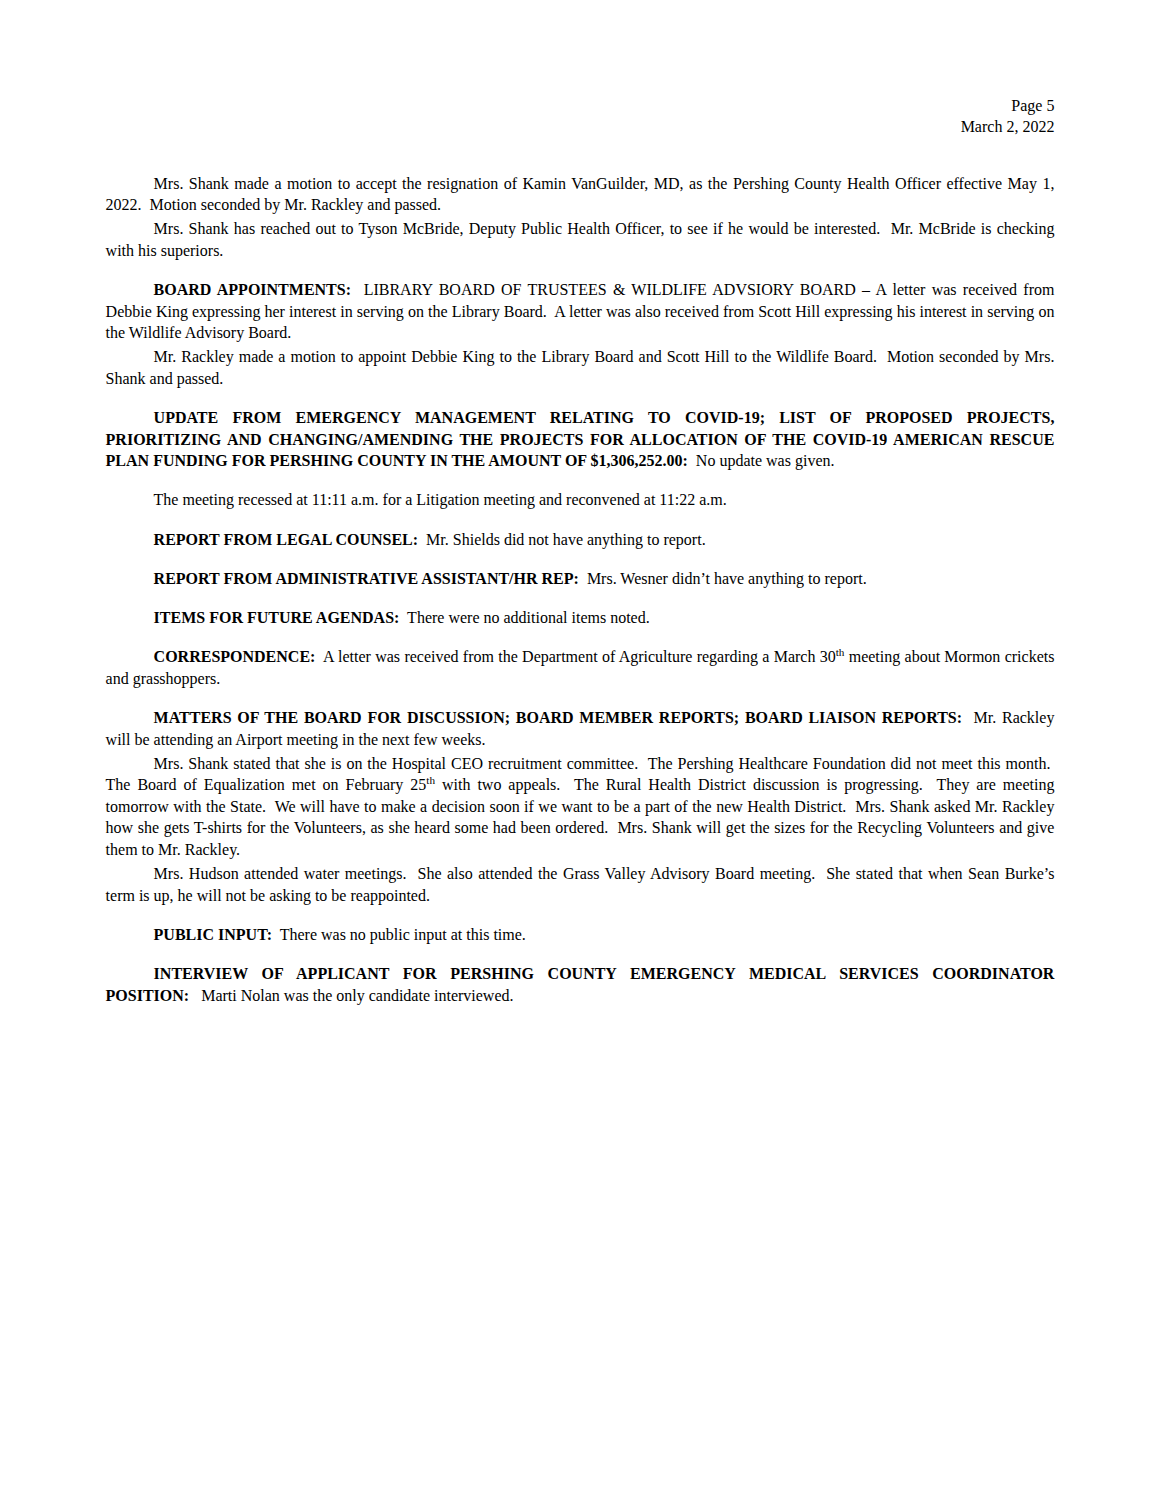Page 5
March 2, 2022
Mrs. Shank made a motion to accept the resignation of Kamin VanGuilder, MD, as the Pershing County Health Officer effective May 1, 2022. Motion seconded by Mr. Rackley and passed.
Mrs. Shank has reached out to Tyson McBride, Deputy Public Health Officer, to see if he would be interested. Mr. McBride is checking with his superiors.
BOARD APPOINTMENTS: LIBRARY BOARD OF TRUSTEES & WILDLIFE ADVSIORY BOARD – A letter was received from Debbie King expressing her interest in serving on the Library Board. A letter was also received from Scott Hill expressing his interest in serving on the Wildlife Advisory Board.
Mr. Rackley made a motion to appoint Debbie King to the Library Board and Scott Hill to the Wildlife Board. Motion seconded by Mrs. Shank and passed.
UPDATE FROM EMERGENCY MANAGEMENT RELATING TO COVID-19; LIST OF PROPOSED PROJECTS, PRIORITIZING AND CHANGING/AMENDING THE PROJECTS FOR ALLOCATION OF THE COVID-19 AMERICAN RESCUE PLAN FUNDING FOR PERSHING COUNTY IN THE AMOUNT OF $1,306,252.00: No update was given.
The meeting recessed at 11:11 a.m. for a Litigation meeting and reconvened at 11:22 a.m.
REPORT FROM LEGAL COUNSEL: Mr. Shields did not have anything to report.
REPORT FROM ADMINISTRATIVE ASSISTANT/HR REP: Mrs. Wesner didn’t have anything to report.
ITEMS FOR FUTURE AGENDAS: There were no additional items noted.
CORRESPONDENCE: A letter was received from the Department of Agriculture regarding a March 30th meeting about Mormon crickets and grasshoppers.
MATTERS OF THE BOARD FOR DISCUSSION; BOARD MEMBER REPORTS; BOARD LIAISON REPORTS: Mr. Rackley will be attending an Airport meeting in the next few weeks.
Mrs. Shank stated that she is on the Hospital CEO recruitment committee. The Pershing Healthcare Foundation did not meet this month. The Board of Equalization met on February 25th with two appeals. The Rural Health District discussion is progressing. They are meeting tomorrow with the State. We will have to make a decision soon if we want to be a part of the new Health District. Mrs. Shank asked Mr. Rackley how she gets T-shirts for the Volunteers, as she heard some had been ordered. Mrs. Shank will get the sizes for the Recycling Volunteers and give them to Mr. Rackley.
Mrs. Hudson attended water meetings. She also attended the Grass Valley Advisory Board meeting. She stated that when Sean Burke’s term is up, he will not be asking to be reappointed.
PUBLIC INPUT: There was no public input at this time.
INTERVIEW OF APPLICANT FOR PERSHING COUNTY EMERGENCY MEDICAL SERVICES COORDINATOR POSITION: Marti Nolan was the only candidate interviewed.